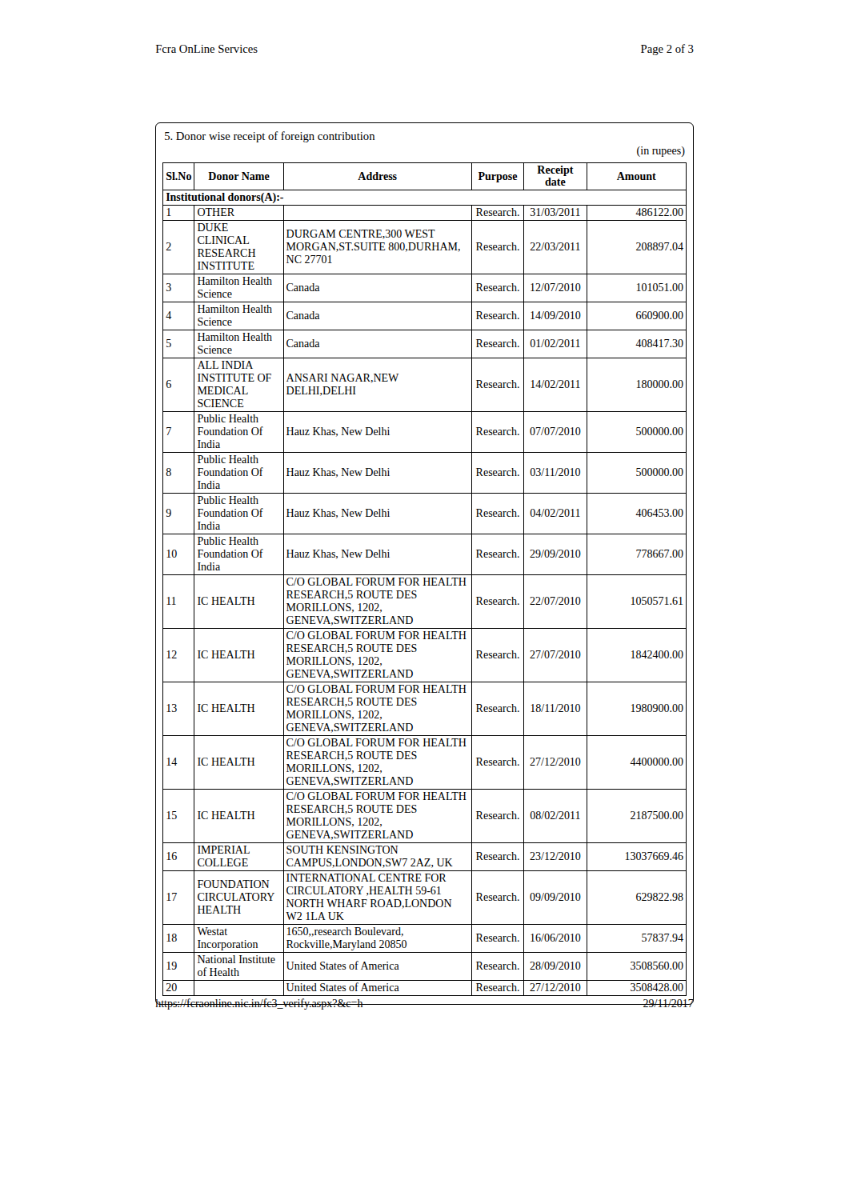Fcra OnLine Services
Page 2 of 3
5. Donor wise receipt of foreign contribution
(in rupees)
| Sl.No | Donor Name | Address | Purpose | Receipt date | Amount |
| --- | --- | --- | --- | --- | --- |
| Institutional donors(A):- |
| 1 | OTHER | | Research. | 31/03/2011 | 486122.00 |
| 2 | DUKE CLINICAL RESEARCH INSTITUTE | DURGAM CENTRE,300 WEST MORGAN,ST.SUITE 800,DURHAM, NC 27701 | Research. | 22/03/2011 | 208897.04 |
| 3 | Hamilton Health Science | Canada | Research. | 12/07/2010 | 101051.00 |
| 4 | Hamilton Health Science | Canada | Research. | 14/09/2010 | 660900.00 |
| 5 | Hamilton Health Science | Canada | Research. | 01/02/2011 | 408417.30 |
| 6 | ALL INDIA INSTITUTE OF MEDICAL SCIENCE | ANSARI NAGAR,NEW DELHI,DELHI | Research. | 14/02/2011 | 180000.00 |
| 7 | Public Health Foundation Of India | Hauz Khas, New Delhi | Research. | 07/07/2010 | 500000.00 |
| 8 | Public Health Foundation Of India | Hauz Khas, New Delhi | Research. | 03/11/2010 | 500000.00 |
| 9 | Public Health Foundation Of India | Hauz Khas, New Delhi | Research. | 04/02/2011 | 406453.00 |
| 10 | Public Health Foundation Of India | Hauz Khas, New Delhi | Research. | 29/09/2010 | 778667.00 |
| 11 | IC HEALTH | C/O GLOBAL FORUM FOR HEALTH RESEARCH,5 ROUTE DES MORILLONS, 1202, GENEVA,SWITZERLAND | Research. | 22/07/2010 | 1050571.61 |
| 12 | IC HEALTH | C/O GLOBAL FORUM FOR HEALTH RESEARCH,5 ROUTE DES MORILLONS, 1202, GENEVA,SWITZERLAND | Research. | 27/07/2010 | 1842400.00 |
| 13 | IC HEALTH | C/O GLOBAL FORUM FOR HEALTH RESEARCH,5 ROUTE DES MORILLONS, 1202, GENEVA,SWITZERLAND | Research. | 18/11/2010 | 1980900.00 |
| 14 | IC HEALTH | C/O GLOBAL FORUM FOR HEALTH RESEARCH,5 ROUTE DES MORILLONS, 1202, GENEVA,SWITZERLAND | Research. | 27/12/2010 | 4400000.00 |
| 15 | IC HEALTH | C/O GLOBAL FORUM FOR HEALTH RESEARCH,5 ROUTE DES MORILLONS, 1202, GENEVA,SWITZERLAND | Research. | 08/02/2011 | 2187500.00 |
| 16 | IMPERIAL COLLEGE | SOUTH KENSINGTON CAMPUS,LONDON,SW7 2AZ, UK | Research. | 23/12/2010 | 13037669.46 |
| 17 | FOUNDATION CIRCULATORY HEALTH | INTERNATIONAL CENTRE FOR CIRCULATORY ,HEALTH 59-61 NORTH WHARF ROAD,LONDON W2 1LA UK | Research. | 09/09/2010 | 629822.98 |
| 18 | Westat Incorporation | 1650,,research Boulevard, Rockville,Maryland 20850 | Research. | 16/06/2010 | 57837.94 |
| 19 | National Institute of Health | United States of America | Research. | 28/09/2010 | 3508560.00 |
| 20 | | United States of America | Research. | 27/12/2010 | 3508428.00 |
https://fcraonline.nic.in/fc3_verify.aspx?&c=h
29/11/2017